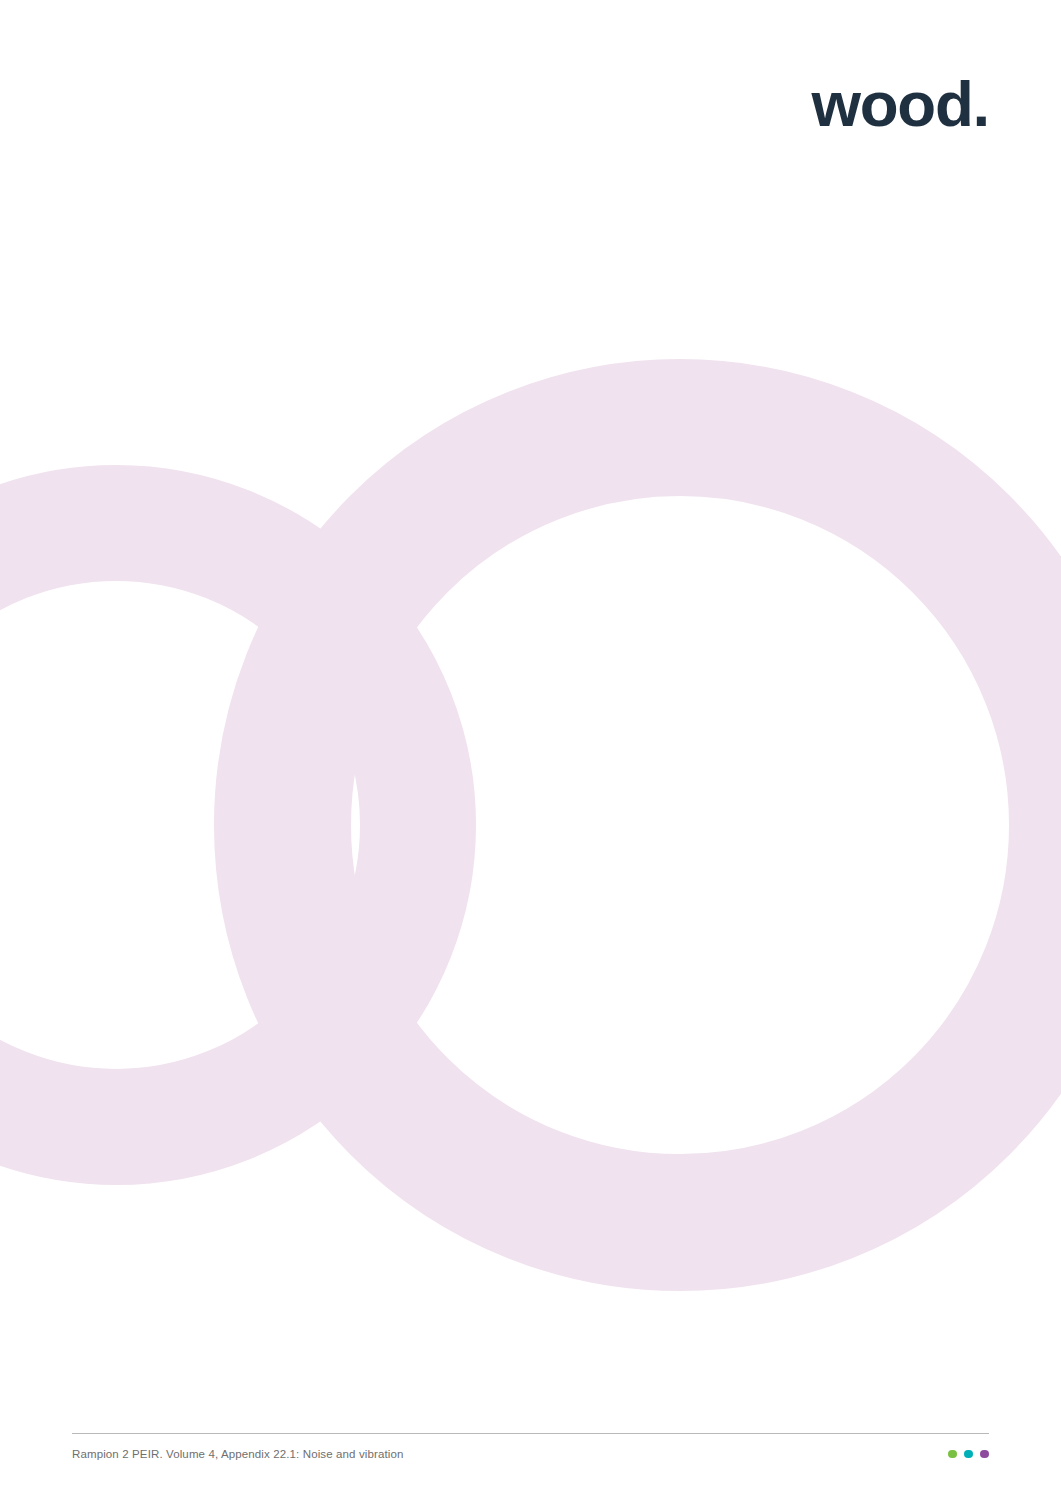wood.
Rampion 2 PEIR. Volume 4, Appendix 22.1: Noise and vibration